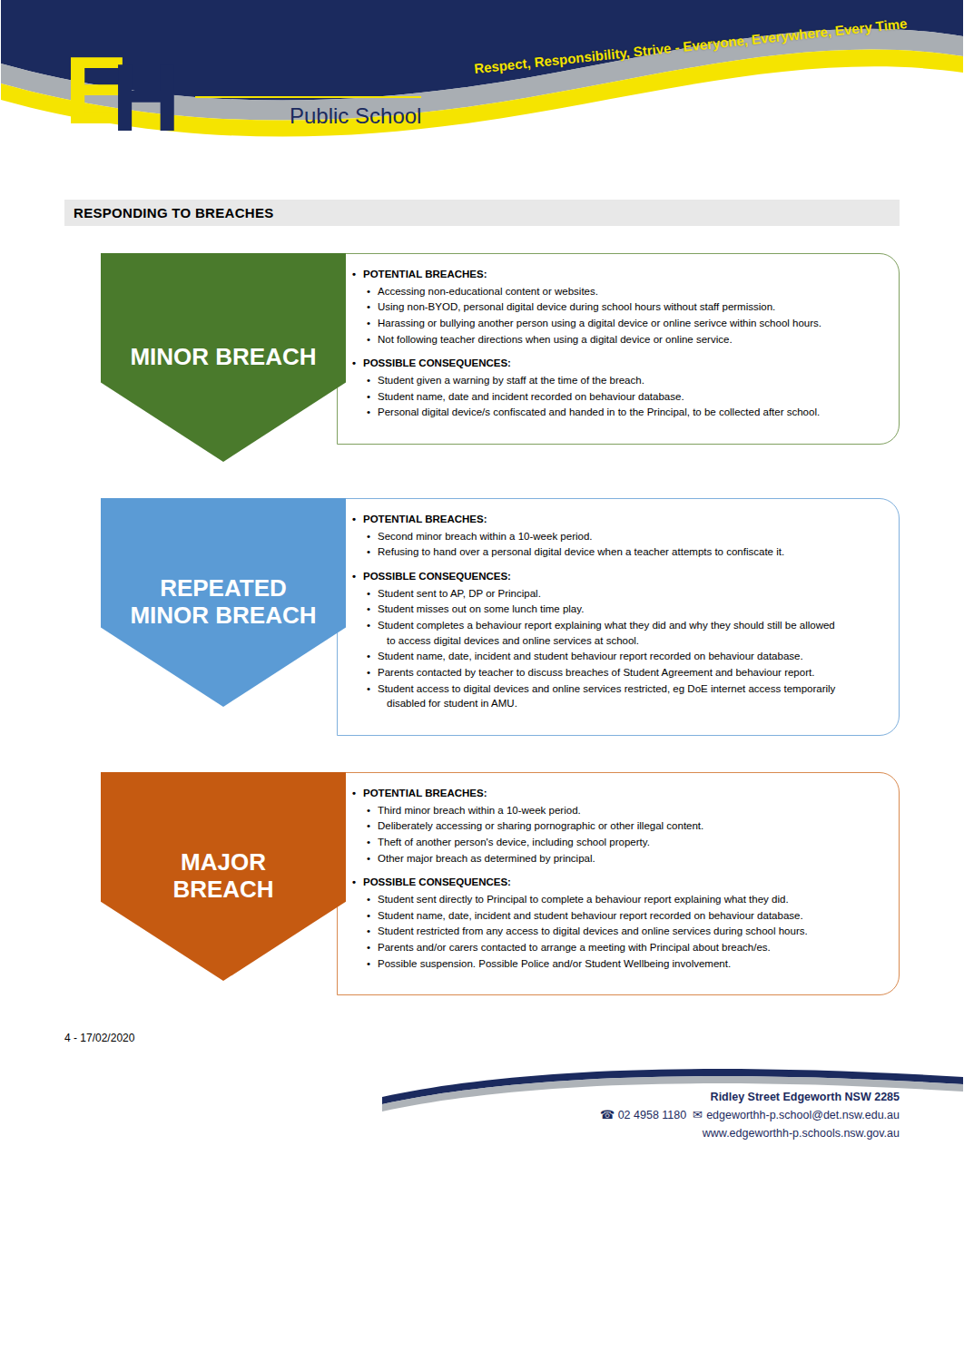Respect, Responsibility, Strive - Everyone, Everywhere, Every Time
E H
Edgeworth Heights
Public School
RESPONDING TO BREACHES
MINOR BREACH
POTENTIAL BREACHES:
Accessing non-educational content or websites.
Using non-BYOD, personal digital device during school hours without staff permission.
Harassing or bullying another person using a digital device or online serivce within school hours.
Not following teacher directions when using a digital device or online service.
POSSIBLE CONSEQUENCES:
Student given a warning by staff at the time of the breach.
Student name, date and incident recorded on behaviour database.
Personal digital device/s confiscated and handed in to the Principal, to be collected after school.
REPEATED
MINOR BREACH
POTENTIAL BREACHES:
Second minor breach within a 10-week period.
Refusing to hand over a personal digital device when a teacher attempts to confiscate it.
POSSIBLE CONSEQUENCES:
Student sent to AP, DP or Principal.
Student misses out on some lunch time play.
Student completes a behaviour report explaining what they did and why they should still be allowedto access digital devices and online services at school.
Student name, date, incident and student behaviour report recorded on behaviour database.
Parents contacted by teacher to discuss breaches of Student Agreement and behaviour report.
Student access to digital devices and online services restricted, eg DoE internet access temporarilydisabled for student in AMU.
MAJOR
BREACH
POTENTIAL BREACHES:
Third minor breach within a 10-week period.
Deliberately accessing or sharing pornographic or other illegal content.
Theft of another person's device, including school property.
Other major breach as determined by principal.
POSSIBLE CONSEQUENCES:
Student sent directly to Principal to complete a behaviour report explaining what they did.
Student name, date, incident and student behaviour report recorded on behaviour database.
Student restricted from any access to digital devices and online services during school hours.
Parents and/or carers contacted to arrange a meeting with Principal about breach/es.
Possible suspension. Possible Police and/or Student Wellbeing involvement.
4 - 17/02/2020
Ridley Street Edgeworth NSW 2285
☎02 4958 1180 ✉edgeworthh-p.school@det.nsw.edu.au
www.edgeworthh-p.schools.nsw.gov.au